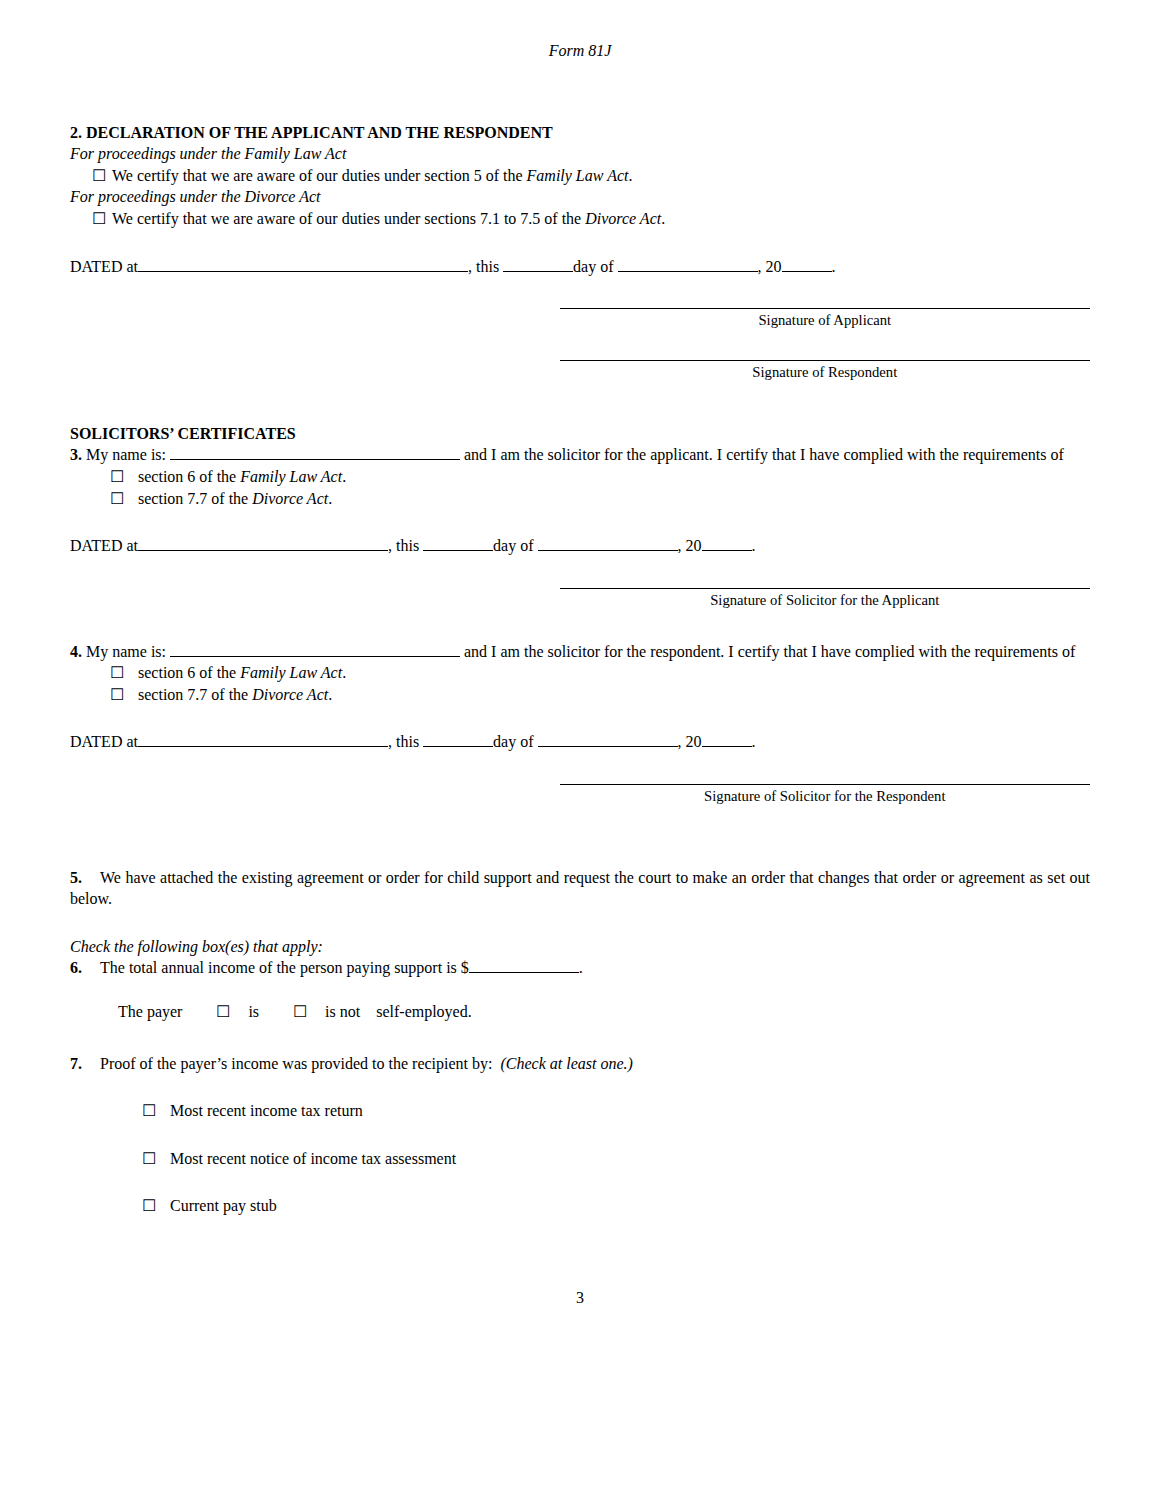Form 81J
2. DECLARATION OF THE APPLICANT AND THE RESPONDENT
For proceedings under the Family Law Act
☐We certify that we are aware of our duties under section 5 of the Family Law Act.
For proceedings under the Divorce Act
☐We certify that we are aware of our duties under sections 7.1 to 7.5 of the Divorce Act.
DATED at , this day of , 20 .
Signature of Applicant
Signature of Respondent
SOLICITORS’ CERTIFICATES
3. My name is: and I am the solicitor for the applicant. I certify that I have complied with the requirements of
☐ section 6 of the Family Law Act.
☐ section 7.7 of the Divorce Act.
DATED at , this day of , 20 .
Signature of Solicitor for the Applicant
4. My name is: and I am the solicitor for the respondent. I certify that I have complied with the requirements of
☐ section 6 of the Family Law Act.
☐ section 7.7 of the Divorce Act.
DATED at , this day of , 20 .
Signature of Solicitor for the Respondent
5. We have attached the existing agreement or order for child support and request the court to make an order that changes that order or agreement as set out below.
Check the following box(es) that apply:
6. The total annual income of the person paying support is $ .
The payer ☐ is ☐ is not self-employed.
7. Proof of the payer’s income was provided to the recipient by: (Check at least one.)
☐ Most recent income tax return
☐ Most recent notice of income tax assessment
☐ Current pay stub
3